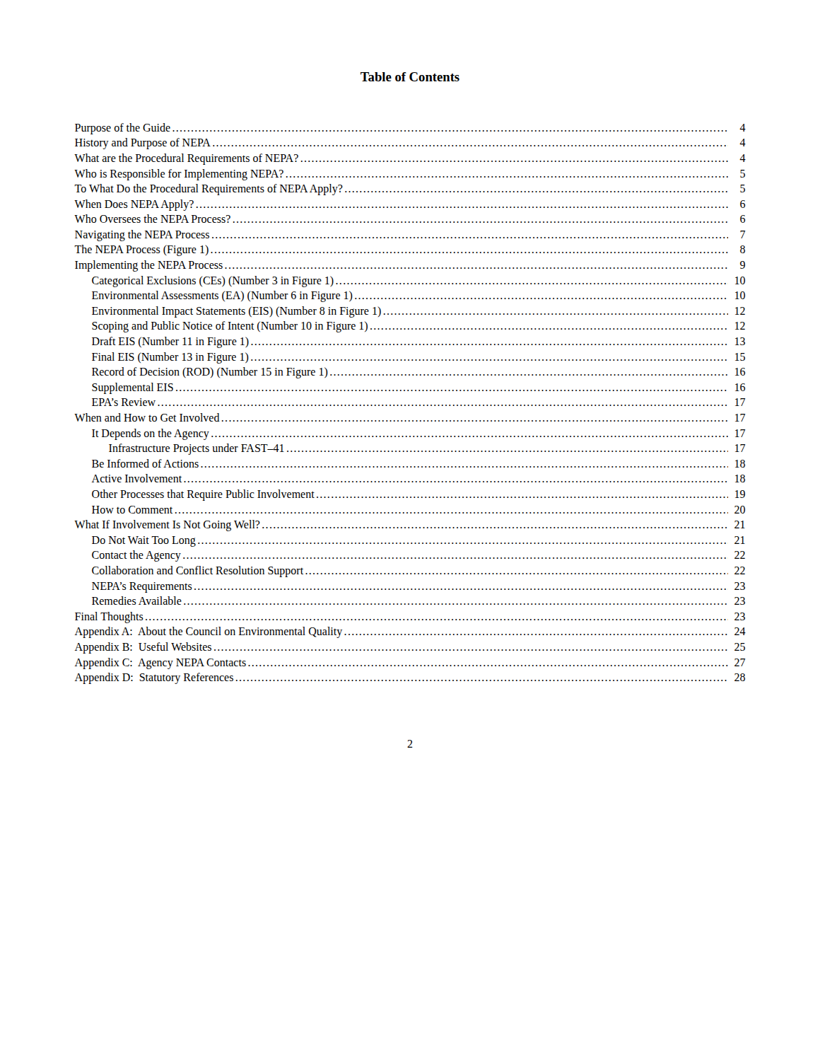Table of Contents
Purpose of the Guide 4
History and Purpose of NEPA 4
What are the Procedural Requirements of NEPA? 4
Who is Responsible for Implementing NEPA? 5
To What Do the Procedural Requirements of NEPA Apply? 5
When Does NEPA Apply? 6
Who Oversees the NEPA Process? 6
Navigating the NEPA Process 7
The NEPA Process (Figure 1) 8
Implementing the NEPA Process 9
Categorical Exclusions (CEs) (Number 3 in Figure 1) 10
Environmental Assessments (EA) (Number 6 in Figure 1) 10
Environmental Impact Statements (EIS) (Number 8 in Figure 1) 12
Scoping and Public Notice of Intent (Number 10 in Figure 1) 12
Draft EIS (Number 11 in Figure 1) 13
Final EIS (Number 13 in Figure 1) 15
Record of Decision (ROD) (Number 15 in Figure 1) 16
Supplemental EIS 16
EPA’s Review 17
When and How to Get Involved 17
It Depends on the Agency 17
Infrastructure Projects under FAST–41 17
Be Informed of Actions 18
Active Involvement 18
Other Processes that Require Public Involvement 19
How to Comment 20
What If Involvement Is Not Going Well? 21
Do Not Wait Too Long 21
Contact the Agency 22
Collaboration and Conflict Resolution Support 22
NEPA’s Requirements 23
Remedies Available 23
Final Thoughts 23
Appendix A: About the Council on Environmental Quality 24
Appendix B: Useful Websites 25
Appendix C: Agency NEPA Contacts 27
Appendix D: Statutory References 28
2